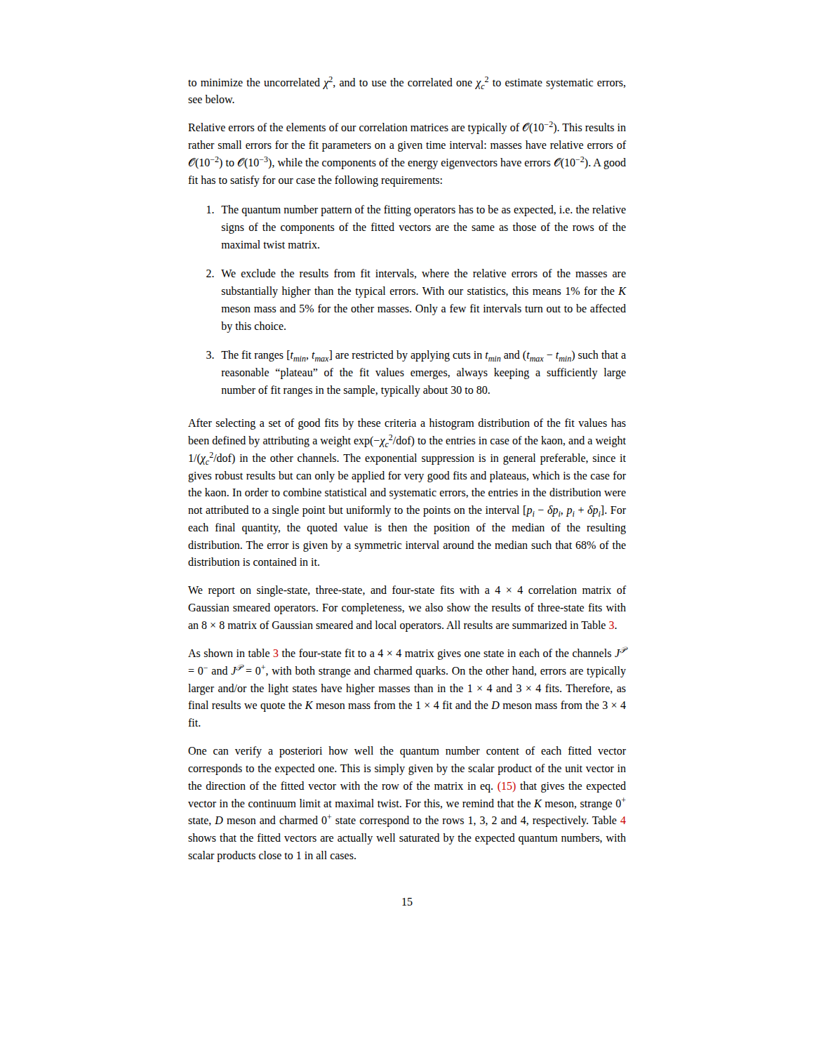to minimize the uncorrelated χ2, and to use the correlated one χc2 to estimate systematic errors, see below.
Relative errors of the elements of our correlation matrices are typically of 𝒪(10−2). This results in rather small errors for the fit parameters on a given time interval: masses have relative errors of 𝒪(10−2) to 𝒪(10−3), while the components of the energy eigenvectors have errors 𝒪(10−2). A good fit has to satisfy for our case the following requirements:
The quantum number pattern of the fitting operators has to be as expected, i.e. the relative signs of the components of the fitted vectors are the same as those of the rows of the maximal twist matrix.
We exclude the results from fit intervals, where the relative errors of the masses are substantially higher than the typical errors. With our statistics, this means 1% for the K meson mass and 5% for the other masses. Only a few fit intervals turn out to be affected by this choice.
The fit ranges [tmin, tmax] are restricted by applying cuts in tmin and (tmax − tmin) such that a reasonable “plateau” of the fit values emerges, always keeping a sufficiently large number of fit ranges in the sample, typically about 30 to 80.
After selecting a set of good fits by these criteria a histogram distribution of the fit values has been defined by attributing a weight exp(−χc2/dof) to the entries in case of the kaon, and a weight 1/(χc2/dof) in the other channels. The exponential suppression is in general preferable, since it gives robust results but can only be applied for very good fits and plateaus, which is the case for the kaon. In order to combine statistical and systematic errors, the entries in the distribution were not attributed to a single point but uniformly to the points on the interval [pi − δpi, pi + δpi]. For each final quantity, the quoted value is then the position of the median of the resulting distribution. The error is given by a symmetric interval around the median such that 68% of the distribution is contained in it.
We report on single-state, three-state, and four-state fits with a 4 × 4 correlation matrix of Gaussian smeared operators. For completeness, we also show the results of three-state fits with an 8 × 8 matrix of Gaussian smeared and local operators. All results are summarized in Table 3.
As shown in table 3 the four-state fit to a 4 × 4 matrix gives one state in each of the channels J𝒫 = 0− and J𝒫 = 0+, with both strange and charmed quarks. On the other hand, errors are typically larger and/or the light states have higher masses than in the 1 × 4 and 3 × 4 fits. Therefore, as final results we quote the K meson mass from the 1 × 4 fit and the D meson mass from the 3 × 4 fit.
One can verify a posteriori how well the quantum number content of each fitted vector corresponds to the expected one. This is simply given by the scalar product of the unit vector in the direction of the fitted vector with the row of the matrix in eq. (15) that gives the expected vector in the continuum limit at maximal twist. For this, we remind that the K meson, strange 0+ state, D meson and charmed 0+ state correspond to the rows 1, 3, 2 and 4, respectively. Table 4 shows that the fitted vectors are actually well saturated by the expected quantum numbers, with scalar products close to 1 in all cases.
15